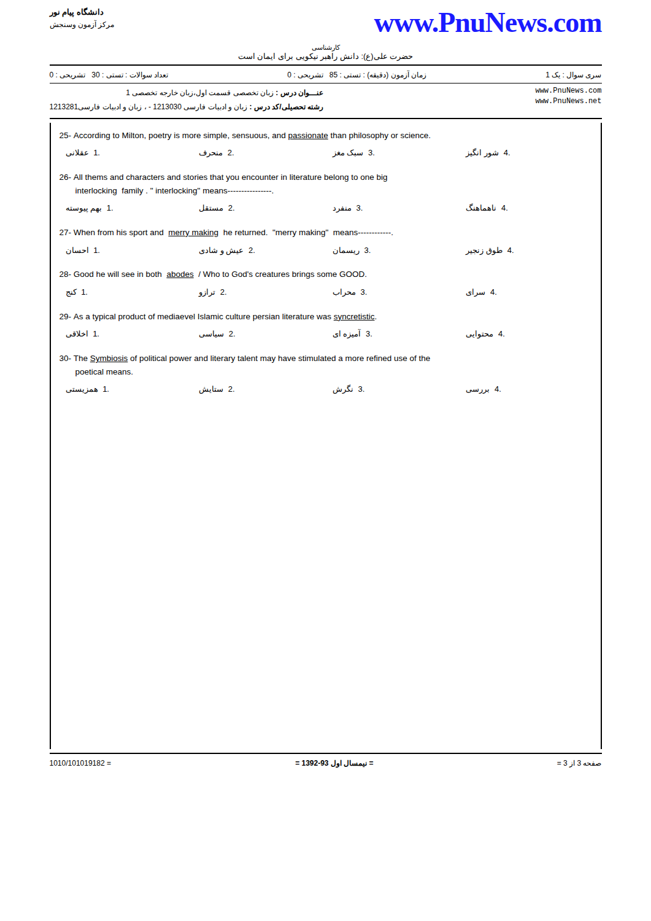www.PnuNews.com
دانشگاه پیام نور
مرکز آزمون وسنجش
کارشناسی
حضرت علی(ع): دانش راهبر نیکویی برای ایمان است
سری سوال : یک 1
زمان آزمون (دقیقه) : تستی : 85 تشریحی : 0
تعداد سوالات : تستی : 30 تشریحی : 0
www.PnuNews.com
www.PnuNews.net
عنـــوان درس : زبان تخصصی قسمت اول،زبان خارجه تخصصی 1
رشته تحصیلی/کد درس : زبان و ادبیات فارسی 1213030 - ، زبان و ادبیات فارسی1213281
25- According to Milton, poetry is more simple, sensuous, and passionate than philosophy or science.
4. شور انگیز
3. سبک مغز
2. منحرف
1. عقلانی
26- All thems and characters and stories that you encounter in literature belong to one big interlocking family . " interlocking" means----------------.
4. ناهماهنگ
3. منفرد
2. مستقل
1. بهم پیوسته
27- When from his sport and merry making he returned. "merry making" means------------.
4. طوق زنجیر
3. ریسمان
2. عیش و شادی
1. احسان
28- Good he will see in both abodes / Who to God's creatures brings some GOOD.
4. سرای
3. محراب
2. ترازو
1. کنج
29- As a typical product of mediaevel Islamic culture persian literature was syncretistic.
4. محتوایی
3. آمیزه ای
2. سیاسی
1. اخلاقی
30- The Symbiosis of political power and literary talent may have stimulated a more refined use of the poetical means.
4. بررسی
3. نگرش
2. ستایش
1. همزیستی
صفحه 3 از 3 =
= نیمسال اول 93-1392 =
1010/101019182 =